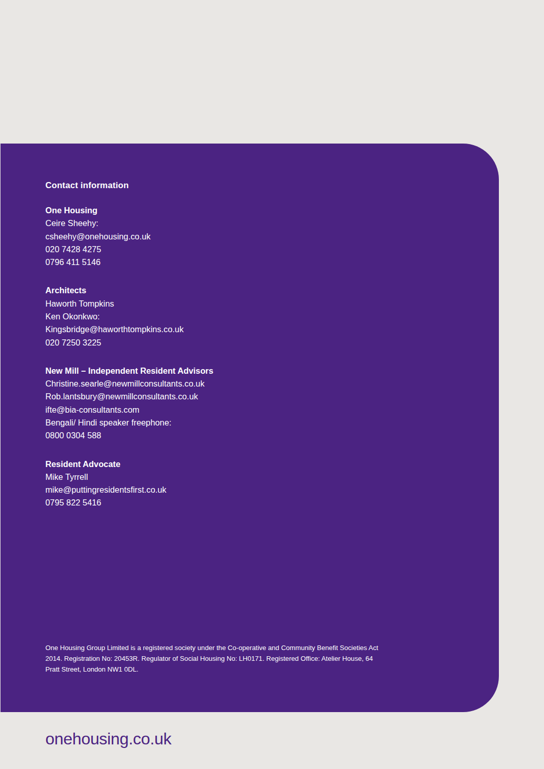Contact information
One Housing
Ceire Sheehy:
csheehy@onehousing.co.uk
020 7428 4275
0796 411 5146
Architects
Haworth Tompkins
Ken Okonkwo:
Kingsbridge@haworthtompkins.co.uk
020 7250 3225
New Mill – Independent Resident Advisors
Christine.searle@newmillconsultants.co.uk
Rob.lantsbury@newmillconsultants.co.uk
ifte@bia-consultants.com
Bengali/ Hindi speaker freephone:
0800 0304 588
Resident Advocate
Mike Tyrrell
mike@puttingresidentsfirst.co.uk
0795 822 5416
One Housing Group Limited is a registered society under the Co-operative and Community Benefit Societies Act 2014. Registration No: 20453R. Regulator of Social Housing No: LH0171. Registered Office: Atelier House, 64 Pratt Street, London NW1 0DL.
onehousing.co.uk